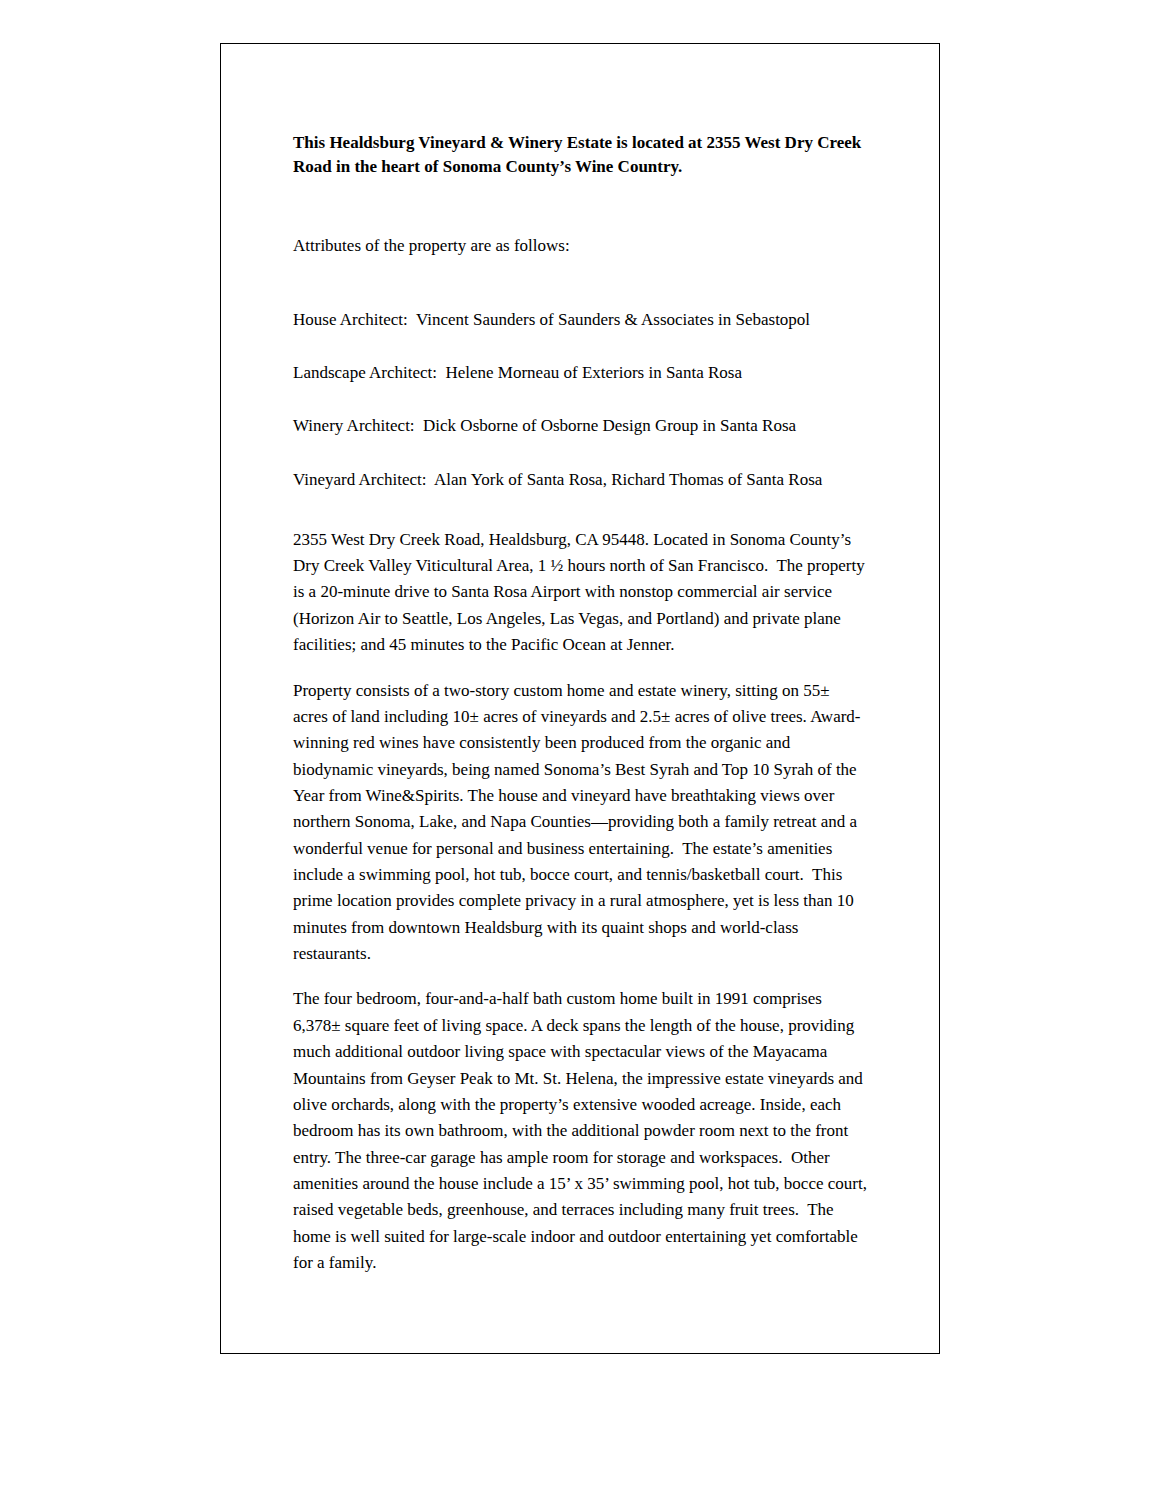This Healdsburg Vineyard & Winery Estate is located at 2355 West Dry Creek Road in the heart of Sonoma County’s Wine Country.
Attributes of the property are as follows:
House Architect: Vincent Saunders of Saunders & Associates in Sebastopol
Landscape Architect: Helene Morneau of Exteriors in Santa Rosa
Winery Architect: Dick Osborne of Osborne Design Group in Santa Rosa
Vineyard Architect: Alan York of Santa Rosa, Richard Thomas of Santa Rosa
2355 West Dry Creek Road, Healdsburg, CA 95448. Located in Sonoma County’s Dry Creek Valley Viticultural Area, 1 ½ hours north of San Francisco. The property is a 20-minute drive to Santa Rosa Airport with nonstop commercial air service (Horizon Air to Seattle, Los Angeles, Las Vegas, and Portland) and private plane facilities; and 45 minutes to the Pacific Ocean at Jenner.
Property consists of a two-story custom home and estate winery, sitting on 55± acres of land including 10± acres of vineyards and 2.5± acres of olive trees. Award-winning red wines have consistently been produced from the organic and biodynamic vineyards, being named Sonoma’s Best Syrah and Top 10 Syrah of the Year from Wine&Spirits. The house and vineyard have breathtaking views over northern Sonoma, Lake, and Napa Counties—providing both a family retreat and a wonderful venue for personal and business entertaining. The estate’s amenities include a swimming pool, hot tub, bocce court, and tennis/basketball court. This prime location provides complete privacy in a rural atmosphere, yet is less than 10 minutes from downtown Healdsburg with its quaint shops and world-class restaurants.
The four bedroom, four-and-a-half bath custom home built in 1991 comprises 6,378± square feet of living space. A deck spans the length of the house, providing much additional outdoor living space with spectacular views of the Mayacama Mountains from Geyser Peak to Mt. St. Helena, the impressive estate vineyards and olive orchards, along with the property’s extensive wooded acreage. Inside, each bedroom has its own bathroom, with the additional powder room next to the front entry. The three-car garage has ample room for storage and workspaces. Other amenities around the house include a 15’ x 35’ swimming pool, hot tub, bocce court, raised vegetable beds, greenhouse, and terraces including many fruit trees. The home is well suited for large-scale indoor and outdoor entertaining yet comfortable for a family.